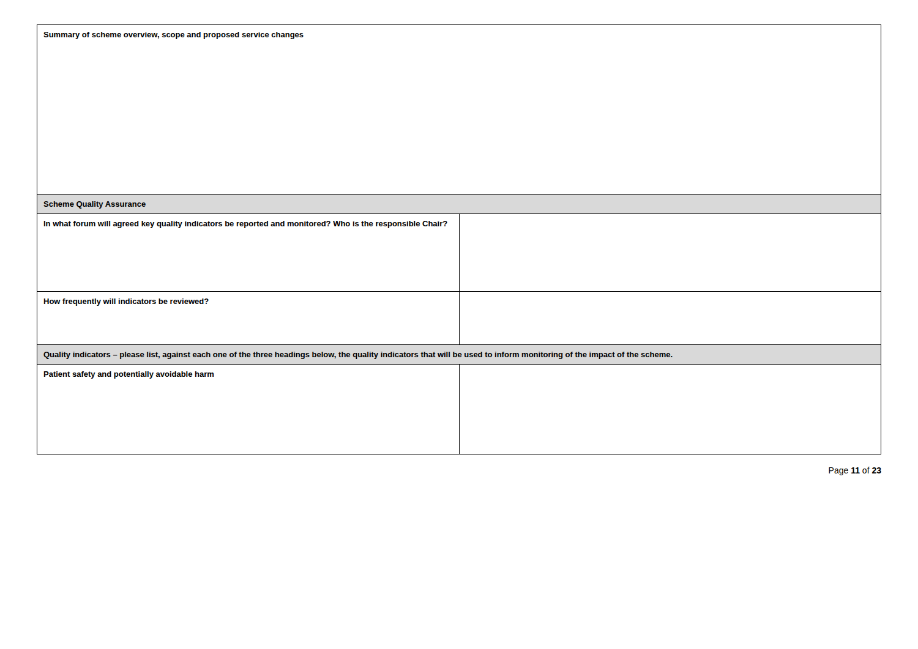| Summary of scheme overview, scope and proposed service changes |
| Scheme Quality Assurance |
| In what forum will agreed key quality indicators be reported and monitored? Who is the responsible Chair? | |
| How frequently will indicators be reviewed? | |
| Quality indicators – please list, against each one of the three headings below, the quality indicators that will be used to inform monitoring of the impact of the scheme. |
| Patient safety and potentially avoidable harm | |
Page 11 of 23